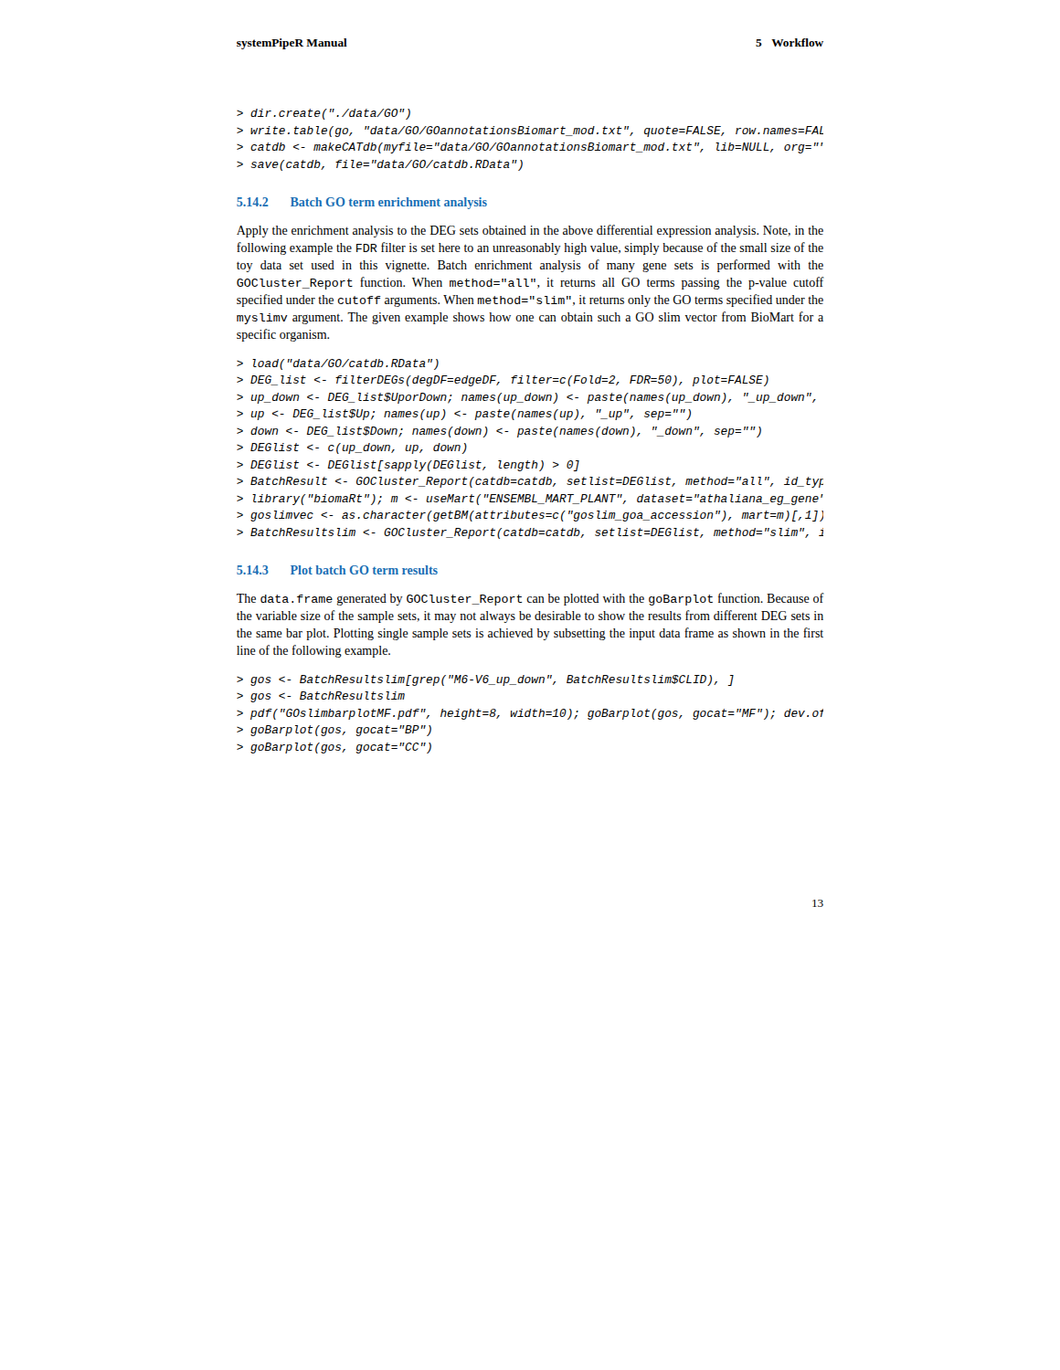systemPipeR Manual
5 Workflow
> dir.create("./data/GO")
> write.table(go, "data/GO/GOannotationsBiomart_mod.txt", quote=FALSE, row.names=FALSE, col.names=FALSE, se
> catdb <- makeCATdb(myfile="data/GO/GOannotationsBiomart_mod.txt", lib=NULL, org="", colno=c(1,2,3), idcon
> save(catdb, file="data/GO/catdb.RData")
5.14.2 Batch GO term enrichment analysis
Apply the enrichment analysis to the DEG sets obtained in the above differential expression analysis. Note, in the following example the FDR filter is set here to an unreasonably high value, simply because of the small size of the toy data set used in this vignette. Batch enrichment analysis of many gene sets is performed with the GOCluster_Report function. When method="all", it returns all GO terms passing the p-value cutoff specified under the cutoff arguments. When method="slim", it returns only the GO terms specified under the myslimv argument. The given example shows how one can obtain such a GO slim vector from BioMart for a specific organism.
> load("data/GO/catdb.RData")
> DEG_list <- filterDEGs(degDF=edgeDF, filter=c(Fold=2, FDR=50), plot=FALSE)
> up_down <- DEG_list$UporDown; names(up_down) <- paste(names(up_down), "_up_down", sep="")
> up <- DEG_list$Up; names(up) <- paste(names(up), "_up", sep="")
> down <- DEG_list$Down; names(down) <- paste(names(down), "_down", sep="")
> DEGlist <- c(up_down, up, down)
> DEGlist <- DEGlist[sapply(DEGlist, length) > 0]
> BatchResult <- GOCluster_Report(catdb=catdb, setlist=DEGlist, method="all", id_type="gene", CLSZ=2, cuto
> library("biomaRt"); m <- useMart("ENSEMBL_MART_PLANT", dataset="athaliana_eg_gene")
> goslimvec <- as.character(getBM(attributes=c("goslim_goa_accession"), mart=m)[,1])
> BatchResultslim <- GOCluster_Report(catdb=catdb, setlist=DEGlist, method="slim", id_type="gene", myslimv=
5.14.3 Plot batch GO term results
The data.frame generated by GOCluster_Report can be plotted with the goBarplot function. Because of the variable size of the sample sets, it may not always be desirable to show the results from different DEG sets in the same bar plot. Plotting single sample sets is achieved by subsetting the input data frame as shown in the first line of the following example.
> gos <- BatchResultslim[grep("M6-V6_up_down", BatchResultslim$CLID), ]
> gos <- BatchResultslim
> pdf("GOslimbarplotMF.pdf", height=8, width=10); goBarplot(gos, gocat="MF"); dev.off()
> goBarplot(gos, gocat="BP")
> goBarplot(gos, gocat="CC")
13